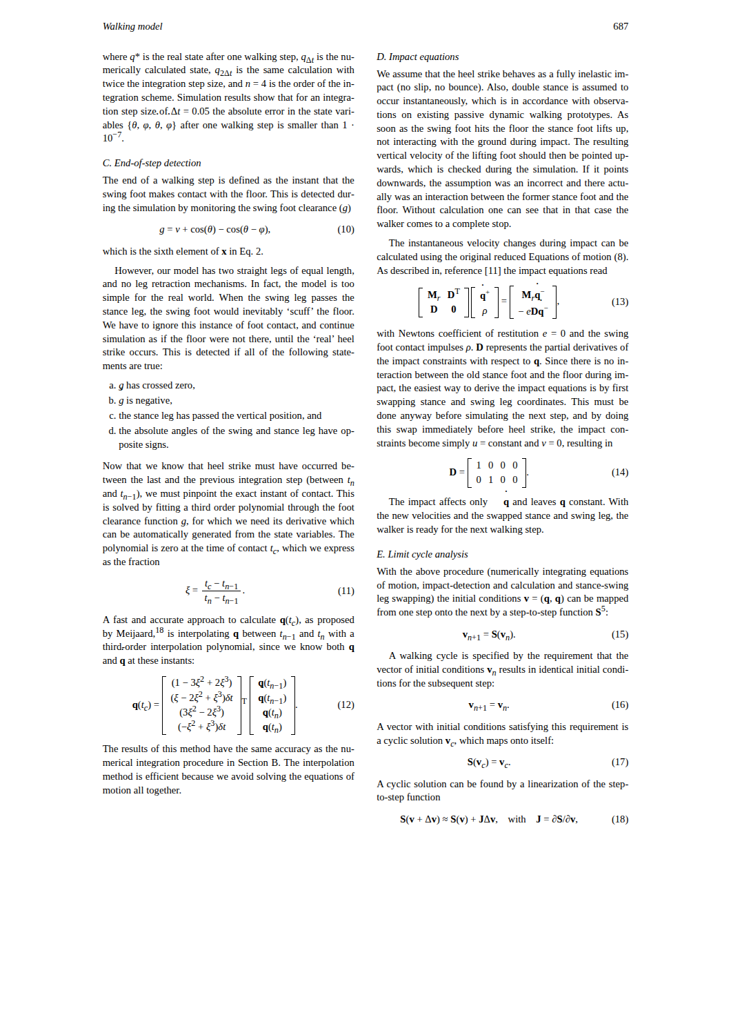Walking model 687
where q* is the real state after one walking step, qΔt is the numerically calculated state, q2Δt is the same calculation with twice the integration step size, and n = 4 is the order of the integration scheme. Simulation results show that for an integration step size of Δt = 0.05 the absolute error in the state variables {θ, φ, θ, φ} after one walking step is smaller than 1 · 10−7.
C. End-of-step detection
The end of a walking step is defined as the instant that the swing foot makes contact with the floor. This is detected during the simulation by monitoring the swing foot clearance (g)
g = v + cos(θ) − cos(θ − φ), (10)
which is the sixth element of x in Eq. 2.
However, our model has two straight legs of equal length, and no leg retraction mechanisms. In fact, the model is too simple for the real world. When the swing leg passes the stance leg, the swing foot would inevitably ‘scuff’ the floor. We have to ignore this instance of foot contact, and continue simulation as if the floor were not there, until the ‘real’ heel strike occurs. This is detected if all of the following statements are true:
g has crossed zero,
g is negative,
the stance leg has passed the vertical position, and
the absolute angles of the swing and stance leg have opposite signs.
Now that we know that heel strike must have occurred between the last and the previous integration step (between tn and tn−1), we must pinpoint the exact instant of contact. This is solved by fitting a third order polynomial through the foot clearance function g, for which we need its derivative which can be automatically generated from the state variables. The polynomial is zero at the time of contact tc, which we express as the fraction
ξ = tc − tn−1 tn − tn−1. (11)
A fast and accurate approach to calculate q(tc), as proposed by Meijaard,18 is interpolating q between tn−1 and tn with a third-order interpolation polynomial, since we know both q and q at these instants:
q(tc) =
| (1 − 3 ξ 2 + 2 ξ 3 ) |
| ( ξ − 2 ξ 2 + ξ 3 ) δt |
| (3 ξ 2 − 2 ξ 3 ) |
| (− ξ 2 + ξ 3 ) δt |
T
| q ( t n −1 ) |
| q ( t n −1 ) |
| q ( t n ) |
| q ( t n ) |
. (12)
The results of this method have the same accuracy as the numerical integration procedure in Section B. The interpolation method is efficient because we avoid solving the equations of motion all together.
D. Impact equations
We assume that the heel strike behaves as a fully inelastic impact (no slip, no bounce). Also, double stance is assumed to occur instantaneously, which is in accordance with observations on existing passive dynamic walking prototypes. As soon as the swing foot hits the floor the stance foot lifts up, not interacting with the ground during impact. The resulting vertical velocity of the lifting foot should then be pointed upwards, which is checked during the simulation. If it points downwards, the assumption was an incorrect and there actually was an interaction between the former stance foot and the floor. Without calculation one can see that in that case the walker comes to a complete stop.
The instantaneous velocity changes during impact can be calculated using the original reduced Equations of motion (8). As described in, reference [11] the impact equations read
| M r | D T |
| D | 0 |
| q + |
| ρ |
=
| M r q − |
| − e D q − |
, (13)
with Newtons coefficient of restitution e = 0 and the swing foot contact impulses ρ. D represents the partial derivatives of the impact constraints with respect to q. Since there is no interaction between the old stance foot and the floor during impact, the easiest way to derive the impact equations is by first swapping stance and swing leg coordinates. This must be done anyway before simulating the next step, and by doing this swap immediately before heel strike, the impact constraints become simply u = constant and v = 0, resulting in
D =
| 1 | 0 | 0 | 0 |
| 0 | 1 | 0 | 0 |
. (14)
The impact affects only q and leaves q constant. With the new velocities and the swapped stance and swing leg, the walker is ready for the next walking step.
E. Limit cycle analysis
With the above procedure (numerically integrating equations of motion, impact-detection and calculation and stance-swing leg swapping) the initial conditions v = (q, q) can be mapped from one step onto the next by a step-to-step function S5:
vn+1 = S(vn). (15)
A walking cycle is specified by the requirement that the vector of initial conditions vn results in identical initial conditions for the subsequent step:
vn+1 = vn. (16)
A vector with initial conditions satisfying this requirement is a cyclic solution vc, which maps onto itself:
S(vc) = vc. (17)
A cyclic solution can be found by a linearization of the step-to-step function
S(v + Δv) ≈ S(v) + JΔv, with J = ∂S/∂v, (18)